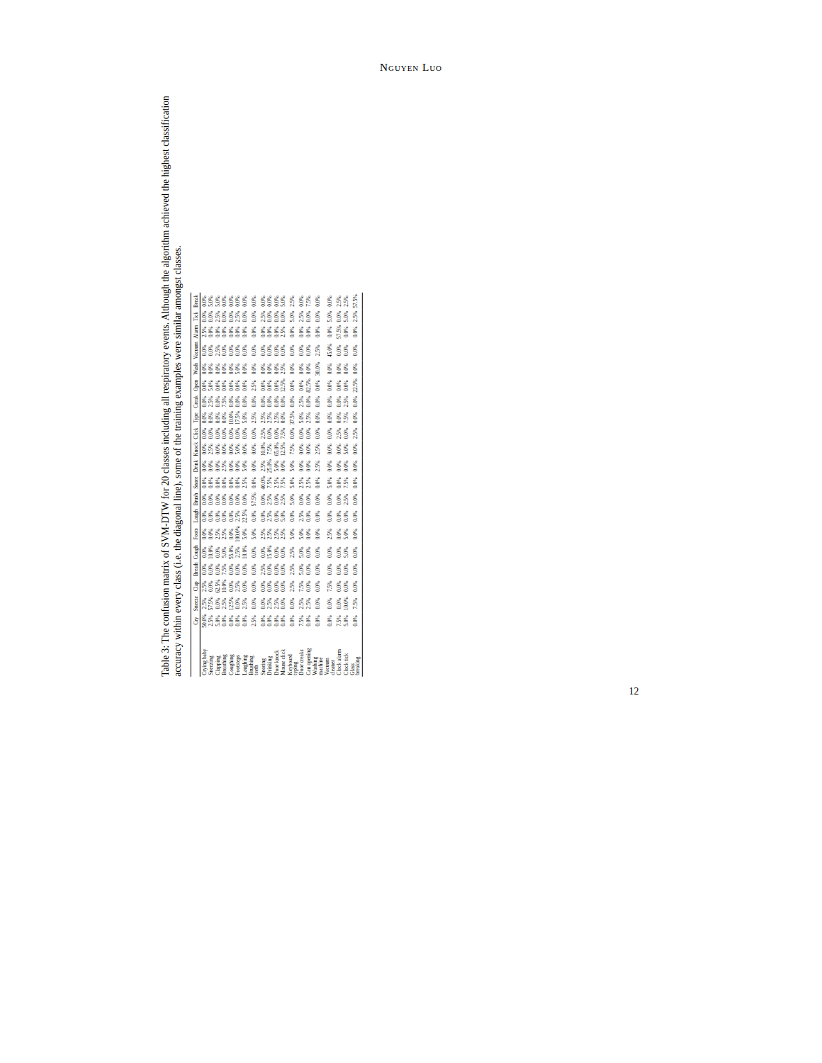Nguyen Luo
Table 3: The confusion matrix of SVM-DTW for 20 classes including all respiratory events. Although the algorithm achieved the highest classification accuracy within every class (i.e. the diagonal line), some of the training examples were similar amongst classes.
| | Cry | Sneeze | Clap | Breath | Cough | Foots | Laugh | Brush | Snore | Drink | Knock | Click | Type | Creak | Open | Wash | Vacuum | Alarm | Tick | Break |
| --- | --- | --- | --- | --- | --- | --- | --- | --- | --- | --- | --- | --- | --- | --- | --- | --- | --- | --- | --- | --- |
| Crying baby | 50.0% | 2.5% | 2.5% | 0.0% | 0.0% | 0.0% | 0.0% | 0.0% | 0.0% | 0.0% | 0.0% | 0.0% | 0.0% | 0.0% | 0.0% | 0.0% | 0.0% | 2.5% | 0.0% | 0.0% |
| Sneezing | 2.5% | 57.5% | 0.0% | 0.0% | 10.0% | 0.0% | 0.0% | 0.0% | 0.0% | 0.0% | 2.5% | 0.0% | 0.0% | 2.5% | 5.0% | 0.0% | 0.0% | 0.0% | 0.0% | 5.0% |
| Clapping | 5.0% | 0.0% | 62.5% | 0.0% | 0.0% | 2.5% | 0.0% | 0.0% | 0.0% | 0.0% | 0.0% | 0.0% | 0.0% | 0.0% | 0.0% | 0.0% | 2.5% | 0.0% | 2.5% | 5.0% |
| Breathing | 0.0% | 2.5% | 10.0% | 7.5% | 5.0% | 2.5% | 0.0% | 0.0% | 0.0% | 2.5% | 0.0% | 0.0% | 0.0% | 7.5% | 0.0% | 0.0% | 0.0% | 0.0% | 0.0% | 0.0% |
| Coughing | 0.0% | 12.5% | 0.0% | 0.0% | 55.0% | 0.0% | 0.0% | 0.0% | 0.0% | 0.0% | 0.0% | 0.0% | 10.0% | 0.0% | 0.0% | 0.0% | 0.0% | 0.0% | 0.0% | 0.0% |
| Footsteps | 0.0% | 0.0% | 2.5% | 0.0% | 2.5% | 100.0% | 2.5% | 0.0% | 0.0% | 0.0% | 5.0% | 0.0% | 17.5% | 0.0% | 0.0% | 5.0% | 0.0% | 0.0% | 2.5% | 0.0% |
| Laughing | 0.0% | 2.5% | 0.0% | 0.0% | 10.0% | 5.0% | 22.5% | 0.0% | 2.5% | 5.0% | 0.0% | 0.0% | 5.0% | 0.0% | 0.0% | 0.0% | 0.0% | 0.0% | 0.0% | 0.0% |
| Brushing teeth | 2.5% | 0.0% | 0.0% | 0.0% | 0.0% | 5.0% | 0.0% | 57.5% | 0.0% | 0.0% | 0.0% | 0.0% | 2.5% | 0.0% | 2.5% | 0.0% | 0.0% | 0.0% | 0.0% | 0.0% |
| Snoring | 0.0% | 0.0% | 0.0% | 2.5% | 0.0% | 2.5% | 0.0% | 0.0% | 40.0% | 2.5% | 10.0% | 2.5% | 2.5% | 0.0% | 0.0% | 0.0% | 0.0% | 0.0% | 2.5% | 0.0% |
| Drinking | 0.0% | 2.5% | 0.0% | 0.0% | 15.0% | 2.5% | 2.5% | 2.5% | 7.5% | 25.0% | 7.5% | 0.0% | 2.5% | 0.0% | 0.0% | 0.0% | 0.0% | 0.0% | 0.0% | 0.0% |
| Door knock | 0.0% | 2.5% | 0.0% | 0.0% | 0.0% | 2.5% | 0.0% | 0.0% | 2.5% | 5.0% | 65.0% | 0.0% | 2.5% | 0.0% | 0.0% | 0.0% | 0.0% | 0.0% | 0.0% | 0.0% |
| Mouse click | 0.0% | 0.0% | 0.0% | 0.0% | 0.0% | 2.5% | 5.0% | 2.5% | 7.5% | 0.0% | 12.5% | 7.5% | 0.0% | 0.0% | 12.5% | 2.5% | 0.0% | 2.5% | 0.0% | 5.0% |
| Keyboard typing | 0.0% | 0.0% | 2.5% | 2.5% | 2.5% | 5.0% | 0.0% | 5.0% | 5.0% | 5.0% | 7.5% | 0.0% | 37.5% | 0.0% | 0.0% | 0.0% | 0.0% | 0.0% | 5.0% | 2.5% |
| Door creaks | 7.5% | 2.5% | 7.5% | 5.0% | 5.0% | 5.0% | 2.5% | 0.0% | 2.5% | 0.0% | 0.0% | 0.0% | 5.0% | 2.5% | 0.0% | 0.0% | 0.0% | 0.0% | 2.5% | 0.0% |
| Can opening | 0.0% | 2.5% | 0.0% | 0.0% | 0.0% | 0.0% | 0.0% | 0.0% | 2.5% | 0.0% | 0.0% | 0.0% | 2.5% | 0.0% | 82.5% | 0.0% | 0.0% | 0.0% | 0.0% | 7.5% |
| Washing machine | 0.0% | 0.0% | 0.0% | 0.0% | 0.0% | 0.0% | 0.0% | 0.0% | 0.0% | 2.5% | 2.5% | 0.0% | 0.0% | 0.0% | 0.0% | 30.0% | 2.5% | 0.0% | 0.0% | 0.0% |
| Vacuum cleaner | 0.0% | 0.0% | 7.5% | 0.0% | 0.0% | 2.5% | 0.0% | 0.0% | 5.0% | 0.0% | 0.0% | 0.0% | 0.0% | 0.0% | 0.0% | 0.0% | 45.0% | 0.0% | 5.0% | 0.0% |
| Clock alarm | 7.5% | 0.0% | 0.0% | 0.0% | 0.0% | 0.0% | 0.0% | 0.0% | 0.0% | 0.0% | 0.0% | 2.5% | 0.0% | 0.0% | 0.0% | 0.0% | 0.0% | 57.5% | 0.0% | 2.5% |
| Clock tick | 5.0% | 10.0% | 0.0% | 0.0% | 5.0% | 5.0% | 0.0% | 2.5% | 7.5% | 0.0% | 5.0% | 0.0% | 7.5% | 2.5% | 0.0% | 0.0% | 0.0% | 0.0% | 5.0% | 2.5% |
| Glass breaking | 0.0% | 7.5% | 0.0% | 0.0% | 0.0% | 0.0% | 0.0% | 0.0% | 0.0% | 0.0% | 0.0% | 2.5% | 0.0% | 0.0% | 22.5% | 0.0% | 0.0% | 0.0% | 2.5% | 57.5% |
12